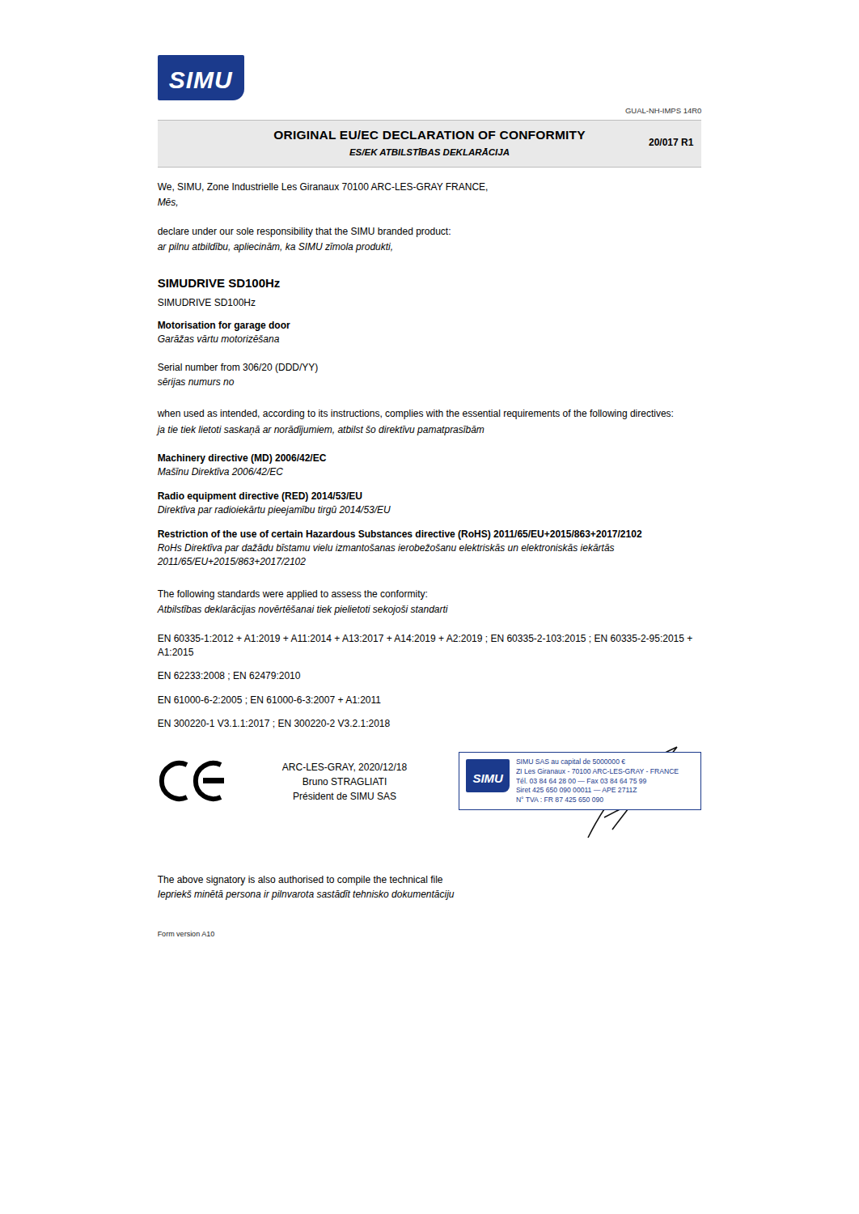SIMU
GUAL-NH-IMPS 14R0
ORIGINAL EU/EC DECLARATION OF CONFORMITY
ES/EK ATBILSTĪBAS DEKLARĀCIJA
20/017 R1
We, SIMU, Zone Industrielle Les Giranaux 70100 ARC-LES-GRAY FRANCE,
Mēs,
declare under our sole responsibility that the SIMU branded product:
ar pilnu atbildību, apliecinām, ka SIMU zīmola produkti,
SIMUDRIVE SD100Hz
SIMUDRIVE SD100Hz
Motorisation for garage door
Garāžas vārtu motorizēšana
Serial number from 306/20 (DDD/YY)
sērijas numurs no
when used as intended, according to its instructions, complies with the essential requirements of the following directives:
ja tie tiek lietoti saskaņā ar norādījumiem, atbilst šo direktīvu pamatprasībām
Machinery directive (MD) 2006/42/EC
Mašīnu Direktīva 2006/42/EC
Radio equipment directive (RED) 2014/53/EU
Direktīva par radioiekārtu pieejamību tirgū 2014/53/EU
Restriction of the use of certain Hazardous Substances directive (RoHS) 2011/65/EU+2015/863+2017/2102
RoHs Direktīva par dažādu bīstamu vielu izmantošanas ierobežošanu elektriskās un elektroniskās iekārtās 2011/65/EU+2015/863+2017/2102
The following standards were applied to assess the conformity:
Atbilstības deklarācijas novērtēšanai tiek pielietoti sekojoši standarti
EN 60335‑1:2012 + A1:2019 + A11:2014 + A13:2017 + A14:2019 + A2:2019 ; EN 60335‑2‑103:2015 ; EN 60335‑2‑95:2015 + A1:2015
EN 62233:2008 ; EN 62479:2010
EN 61000‑6‑2:2005 ; EN 61000‑6‑3:2007 + A1:2011
EN 300220‑1 V3.1.1:2017 ; EN 300220‑2 V3.2.1:2018
ARC-LES-GRAY, 2020/12/18
Bruno STRAGLIATI
Président de SIMU SAS
SIMU
SIMU SAS au capital de 5000000 €
ZI Les Giranaux - 70100 ARC-LES-GRAY - FRANCE
Tél. 03 84 64 28 00 — Fax 03 84 64 75 99
Siret 425 650 090 00011 — APE 2711Z
N° TVA : FR 87 425 650 090
The above signatory is also authorised to compile the technical file
Iepriekš minētā persona ir pilnvarota sastādīt tehnisko dokumentāciju
Form version A10